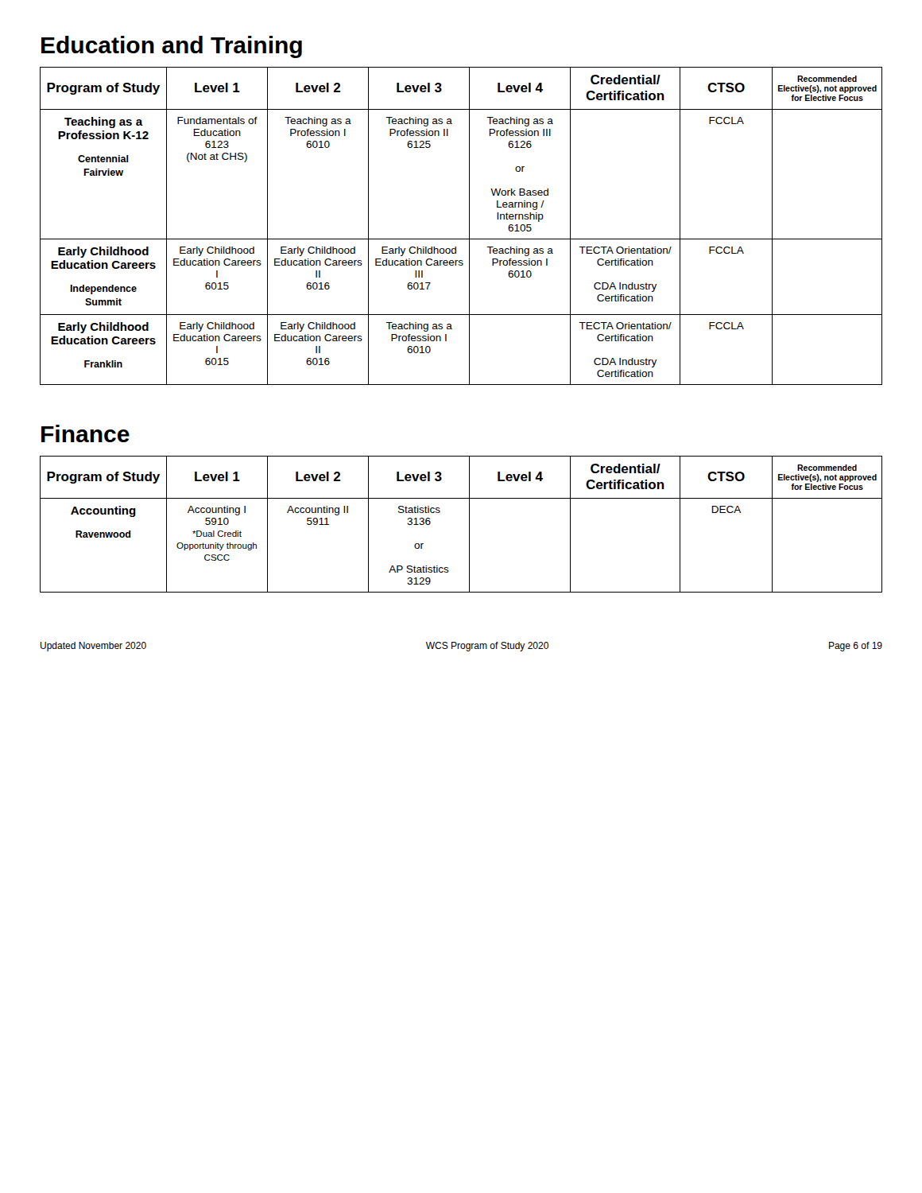Education and Training
| Program of Study | Level 1 | Level 2 | Level 3 | Level 4 | Credential/ Certification | CTSO | Recommended Elective(s), not approved for Elective Focus |
| --- | --- | --- | --- | --- | --- | --- | --- |
| Teaching as a Profession K-12 Centennial Fairview | Fundamentals of Education 6123 (Not at CHS) | Teaching as a Profession I 6010 | Teaching as a Profession II 6125 | Teaching as a Profession III 6126 or Work Based Learning / Internship 6105 | | FCCLA | |
| Early Childhood Education Careers Independence Summit | Early Childhood Education Careers I 6015 | Early Childhood Education Careers II 6016 | Early Childhood Education Careers III 6017 | Teaching as a Profession I 6010 | TECTA Orientation/ Certification CDA Industry Certification | FCCLA | |
| Early Childhood Education Careers Franklin | Early Childhood Education Careers I 6015 | Early Childhood Education Careers II 6016 | Teaching as a Profession I 6010 | | TECTA Orientation/ Certification CDA Industry Certification | FCCLA | |
Finance
| Program of Study | Level 1 | Level 2 | Level 3 | Level 4 | Credential/ Certification | CTSO | Recommended Elective(s), not approved for Elective Focus |
| --- | --- | --- | --- | --- | --- | --- | --- |
| Accounting Ravenwood | Accounting I 5910 *Dual Credit Opportunity through CSCC | Accounting II 5911 | Statistics 3136 or AP Statistics 3129 | | | DECA | |
Updated November 2020 WCS Program of Study 2020 Page 6 of 19